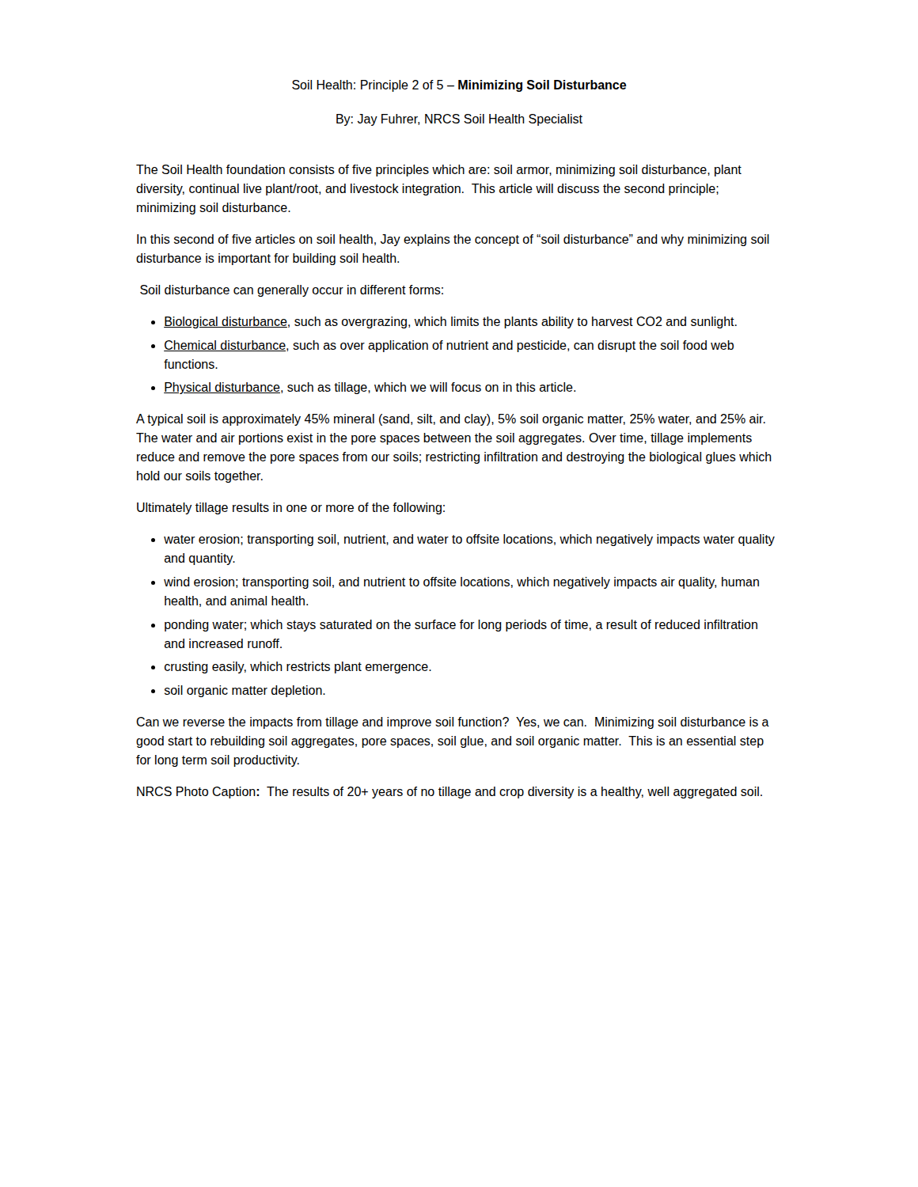Soil Health: Principle 2 of 5 – Minimizing Soil Disturbance
By: Jay Fuhrer, NRCS Soil Health Specialist
The Soil Health foundation consists of five principles which are: soil armor, minimizing soil disturbance, plant diversity, continual live plant/root, and livestock integration. This article will discuss the second principle; minimizing soil disturbance.
In this second of five articles on soil health, Jay explains the concept of “soil disturbance” and why minimizing soil disturbance is important for building soil health.
Soil disturbance can generally occur in different forms:
Biological disturbance, such as overgrazing, which limits the plants ability to harvest CO2 and sunlight.
Chemical disturbance, such as over application of nutrient and pesticide, can disrupt the soil food web functions.
Physical disturbance, such as tillage, which we will focus on in this article.
A typical soil is approximately 45% mineral (sand, silt, and clay), 5% soil organic matter, 25% water, and 25% air. The water and air portions exist in the pore spaces between the soil aggregates. Over time, tillage implements reduce and remove the pore spaces from our soils; restricting infiltration and destroying the biological glues which hold our soils together.
Ultimately tillage results in one or more of the following:
water erosion; transporting soil, nutrient, and water to offsite locations, which negatively impacts water quality and quantity.
wind erosion; transporting soil, and nutrient to offsite locations, which negatively impacts air quality, human health, and animal health.
ponding water; which stays saturated on the surface for long periods of time, a result of reduced infiltration and increased runoff.
crusting easily, which restricts plant emergence.
soil organic matter depletion.
Can we reverse the impacts from tillage and improve soil function? Yes, we can. Minimizing soil disturbance is a good start to rebuilding soil aggregates, pore spaces, soil glue, and soil organic matter. This is an essential step for long term soil productivity.
NRCS Photo Caption: The results of 20+ years of no tillage and crop diversity is a healthy, well aggregated soil.